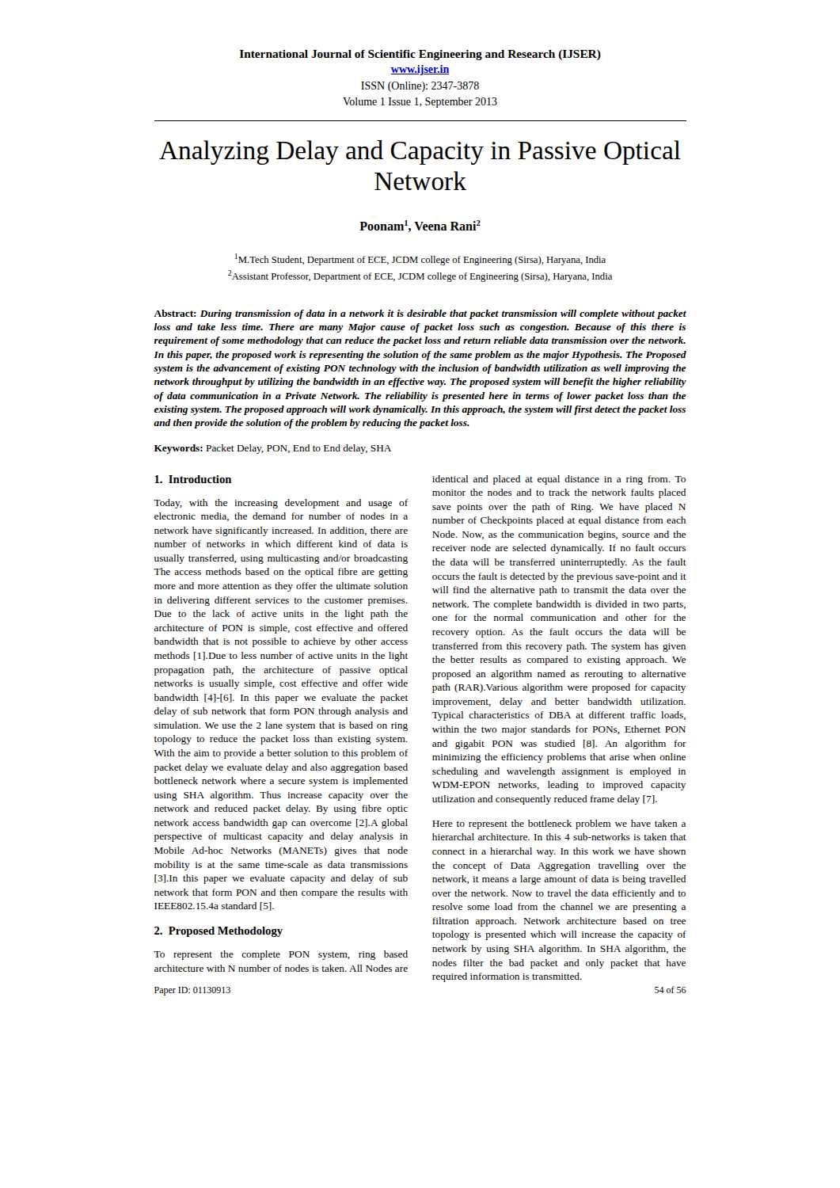International Journal of Scientific Engineering and Research (IJSER)
www.ijser.in
ISSN (Online): 2347-3878
Volume 1 Issue 1, September 2013
Analyzing Delay and Capacity in Passive Optical
Network
Poonam1, Veena Rani2
1M.Tech Student, Department of ECE, JCDM college of Engineering (Sirsa), Haryana, India
2Assistant Professor, Department of ECE, JCDM college of Engineering (Sirsa), Haryana, India
Abstract: During transmission of data in a network it is desirable that packet transmission will complete without packet loss and take less time. There are many Major cause of packet loss such as congestion. Because of this there is requirement of some methodology that can reduce the packet loss and return reliable data transmission over the network. In this paper, the proposed work is representing the solution of the same problem as the major Hypothesis. The Proposed system is the advancement of existing PON technology with the inclusion of bandwidth utilization as well improving the network throughput by utilizing the bandwidth in an effective way. The proposed system will benefit the higher reliability of data communication in a Private Network. The reliability is presented here in terms of lower packet loss than the existing system. The proposed approach will work dynamically. In this approach, the system will first detect the packet loss and then provide the solution of the problem by reducing the packet loss.
Keywords: Packet Delay, PON, End to End delay, SHA
1. Introduction
Today, with the increasing development and usage of electronic media, the demand for number of nodes in a network have significantly increased. In addition, there are number of networks in which different kind of data is usually transferred, using multicasting and/or broadcasting The access methods based on the optical fibre are getting more and more attention as they offer the ultimate solution in delivering different services to the customer premises. Due to the lack of active units in the light path the architecture of PON is simple, cost effective and offered bandwidth that is not possible to achieve by other access methods [1].Due to less number of active units in the light propagation path, the architecture of passive optical networks is usually simple, cost effective and offer wide bandwidth [4]-[6]. In this paper we evaluate the packet delay of sub network that form PON through analysis and simulation. We use the 2 lane system that is based on ring topology to reduce the packet loss than existing system. With the aim to provide a better solution to this problem of packet delay we evaluate delay and also aggregation based bottleneck network where a secure system is implemented using SHA algorithm. Thus increase capacity over the network and reduced packet delay. By using fibre optic network access bandwidth gap can overcome [2].A global perspective of multicast capacity and delay analysis in Mobile Ad-hoc Networks (MANETs) gives that node mobility is at the same time-scale as data transmissions [3].In this paper we evaluate capacity and delay of sub network that form PON and then compare the results with IEEE802.15.4a standard [5].
2. Proposed Methodology
To represent the complete PON system, ring based architecture with N number of nodes is taken. All Nodes are identical and placed at equal distance in a ring from. To monitor the nodes and to track the network faults placed save points over the path of Ring. We have placed N number of Checkpoints placed at equal distance from each Node. Now, as the communication begins, source and the receiver node are selected dynamically. If no fault occurs the data will be transferred uninterruptedly. As the fault occurs the fault is detected by the previous save-point and it will find the alternative path to transmit the data over the network. The complete bandwidth is divided in two parts, one for the normal communication and other for the recovery option. As the fault occurs the data will be transferred from this recovery path. The system has given the better results as compared to existing approach. We proposed an algorithm named as rerouting to alternative path (RAR).Various algorithm were proposed for capacity improvement, delay and better bandwidth utilization. Typical characteristics of DBA at different traffic loads, within the two major standards for PONs, Ethernet PON and gigabit PON was studied [8]. An algorithm for minimizing the efficiency problems that arise when online scheduling and wavelength assignment is employed in WDM-EPON networks, leading to improved capacity utilization and consequently reduced frame delay [7].
Here to represent the bottleneck problem we have taken a hierarchal architecture. In this 4 sub-networks is taken that connect in a hierarchal way. In this work we have shown the concept of Data Aggregation travelling over the network, it means a large amount of data is being travelled over the network. Now to travel the data efficiently and to resolve some load from the channel we are presenting a filtration approach. Network architecture based on tree topology is presented which will increase the capacity of network by using SHA algorithm. In SHA algorithm, the nodes filter the bad packet and only packet that have required information is transmitted.
Paper ID: 01130913 54 of 56